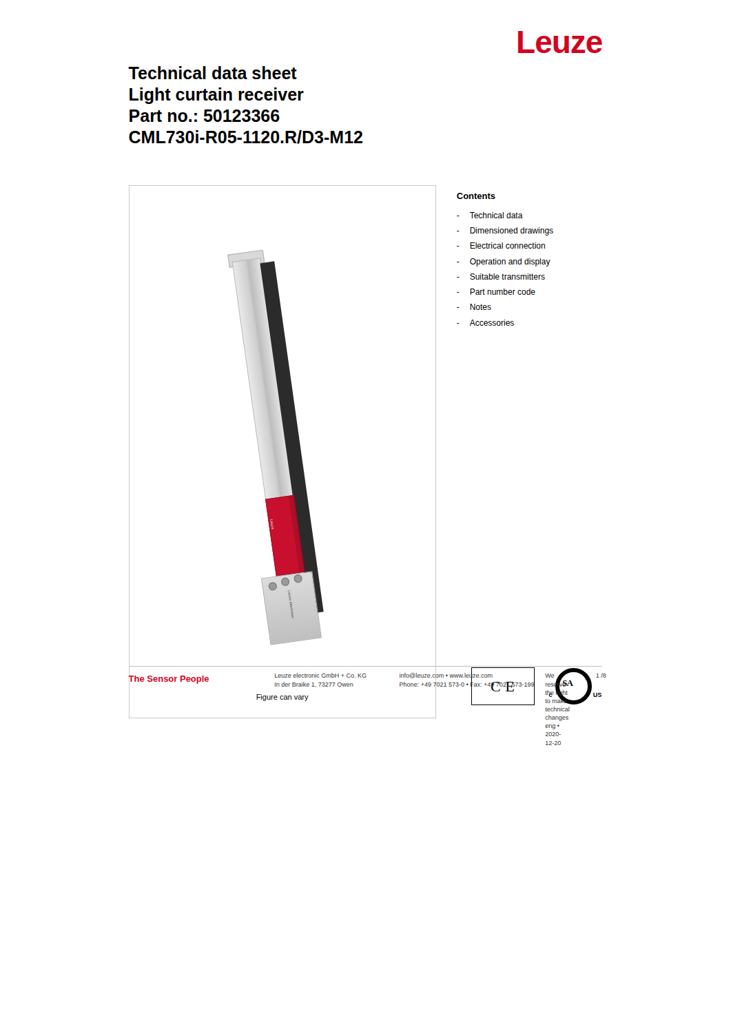Leuze
Technical data sheet Light curtain receiver
Part no.: 50123366
CML730i-R05-1120.R/D3-M12
Leuze
Leuze electronic
Figure can vary
Contents
Technical data
Dimensioned drawings
Electrical connection
Operation and display
Suitable transmitters
Part number code
Notes
Accessories
C E
SA
®
c
US
The Sensor People
Leuze electronic GmbH + Co. KG In der Braike 1, 73277 Owen
info@leuze.com • www.leuze.com Phone: +49 7021 573-0 • Fax: +49 7021 573-199
We reserve the right to make technical changes eng • 2020-12-20
1 /8